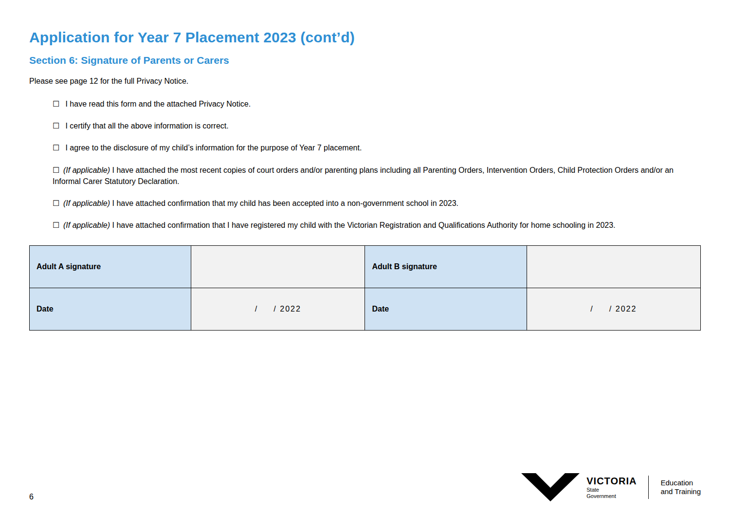Application for Year 7 Placement 2023 (cont’d)
Section 6: Signature of Parents or Carers
Please see page 12 for the full Privacy Notice.
☐ I have read this form and the attached Privacy Notice.
☐ I certify that all the above information is correct.
☐ I agree to the disclosure of my child’s information for the purpose of Year 7 placement.
☐(If applicable) I have attached the most recent copies of court orders and/or parenting plans including all Parenting Orders, Intervention Orders, Child Protection Orders and/or an Informal Carer Statutory Declaration.
☐(If applicable) I have attached confirmation that my child has been accepted into a non-government school in 2023.
☐(If applicable) I have attached confirmation that I have registered my child with the Victorian Registration and Qualifications Authority for home schooling in 2023.
| Adult A signature | | Adult B signature | |
| Date | / / 2022 | Date | / / 2022 |
6
VICTORIA
State
Government
Education
and Training